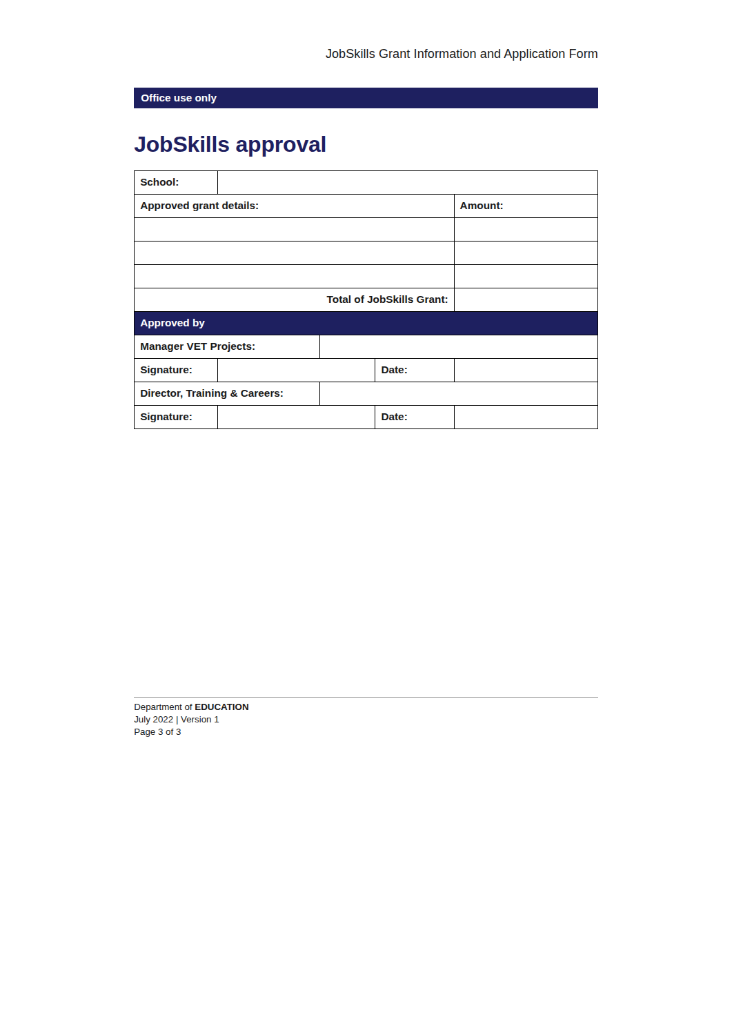JobSkills Grant Information and Application Form
Office use only
JobSkills approval
| School: | |
| Approved grant details: | Amount: |
| Total of JobSkills Grant: | |
| Approved by |
| Manager VET Projects: | |
| Signature: | | Date: | |
| Director, Training & Careers: | |
| Signature: | | Date: | |
Department of EDUCATION
July 2022 | Version 1
Page 3 of 3